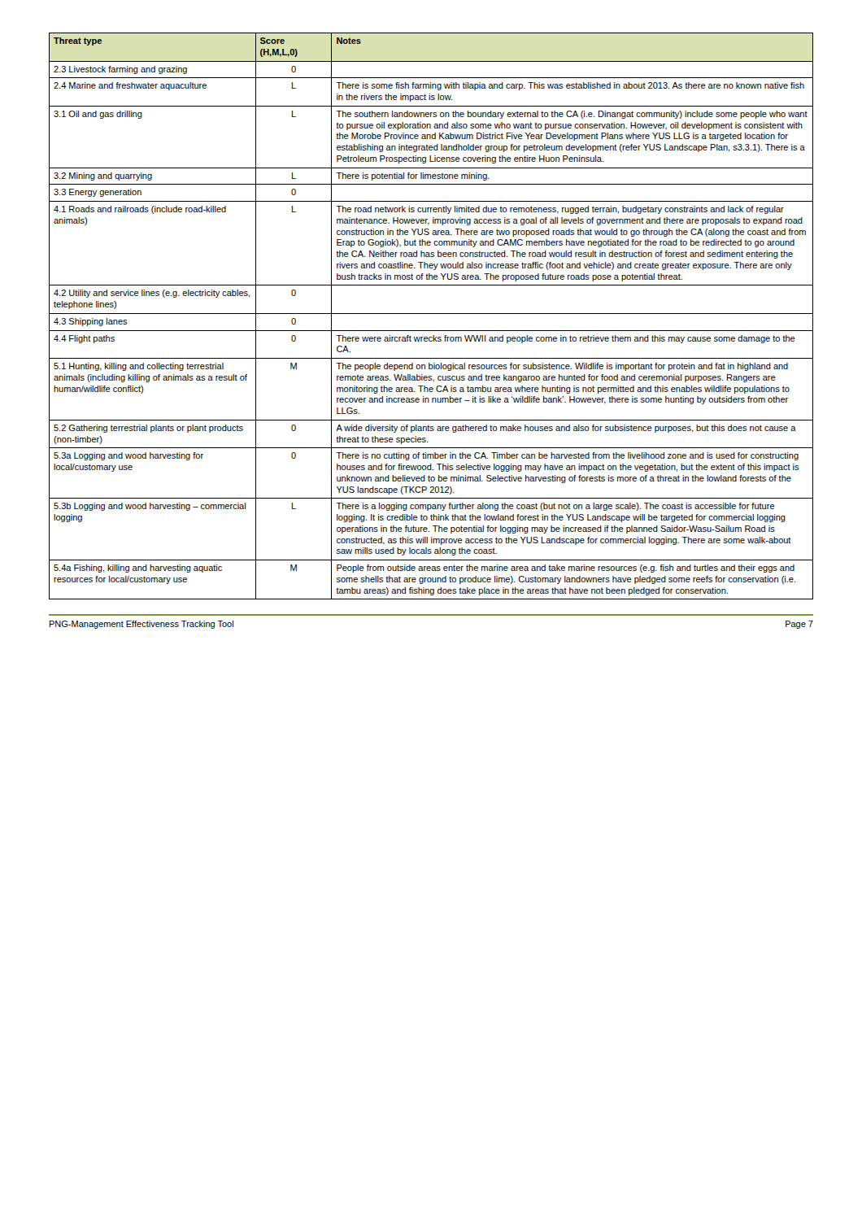| Threat type | Score (H,M,L,0) | Notes |
| --- | --- | --- |
| 2.3 Livestock farming and grazing | 0 | |
| 2.4 Marine and freshwater aquaculture | L | There is some fish farming with tilapia and carp. This was established in about 2013. As there are no known native fish in the rivers the impact is low. |
| 3.1 Oil and gas drilling | L | The southern landowners on the boundary external to the CA (i.e. Dinangat community) include some people who want to pursue oil exploration and also some who want to pursue conservation. However, oil development is consistent with the Morobe Province and Kabwum District Five Year Development Plans where YUS LLG is a targeted location for establishing an integrated landholder group for petroleum development (refer YUS Landscape Plan, s3.3.1). There is a Petroleum Prospecting License covering the entire Huon Peninsula. |
| 3.2 Mining and quarrying | L | There is potential for limestone mining. |
| 3.3 Energy generation | 0 | |
| 4.1 Roads and railroads (include road-killed animals) | L | The road network is currently limited due to remoteness, rugged terrain, budgetary constraints and lack of regular maintenance. However, improving access is a goal of all levels of government and there are proposals to expand road construction in the YUS area. There are two proposed roads that would to go through the CA (along the coast and from Erap to Gogiok), but the community and CAMC members have negotiated for the road to be redirected to go around the CA. Neither road has been constructed. The road would result in destruction of forest and sediment entering the rivers and coastline. They would also increase traffic (foot and vehicle) and create greater exposure. There are only bush tracks in most of the YUS area. The proposed future roads pose a potential threat. |
| 4.2 Utility and service lines (e.g. electricity cables, telephone lines) | 0 | |
| 4.3 Shipping lanes | 0 | |
| 4.4 Flight paths | 0 | There were aircraft wrecks from WWII and people come in to retrieve them and this may cause some damage to the CA. |
| 5.1 Hunting, killing and collecting terrestrial animals (including killing of animals as a result of human/wildlife conflict) | M | The people depend on biological resources for subsistence. Wildlife is important for protein and fat in highland and remote areas. Wallabies, cuscus and tree kangaroo are hunted for food and ceremonial purposes. Rangers are monitoring the area. The CA is a tambu area where hunting is not permitted and this enables wildlife populations to recover and increase in number – it is like a ‘wildlife bank’. However, there is some hunting by outsiders from other LLGs. |
| 5.2 Gathering terrestrial plants or plant products (non-timber) | 0 | A wide diversity of plants are gathered to make houses and also for subsistence purposes, but this does not cause a threat to these species. |
| 5.3a Logging and wood harvesting for local/customary use | 0 | There is no cutting of timber in the CA. Timber can be harvested from the livelihood zone and is used for constructing houses and for firewood. This selective logging may have an impact on the vegetation, but the extent of this impact is unknown and believed to be minimal. Selective harvesting of forests is more of a threat in the lowland forests of the YUS landscape (TKCP 2012). |
| 5.3b Logging and wood harvesting – commercial logging | L | There is a logging company further along the coast (but not on a large scale). The coast is accessible for future logging. It is credible to think that the lowland forest in the YUS Landscape will be targeted for commercial logging operations in the future. The potential for logging may be increased if the planned Saidor-Wasu-Sailum Road is constructed, as this will improve access to the YUS Landscape for commercial logging. There are some walk-about saw mills used by locals along the coast. |
| 5.4a Fishing, killing and harvesting aquatic resources for local/customary use | M | People from outside areas enter the marine area and take marine resources (e.g. fish and turtles and their eggs and some shells that are ground to produce lime). Customary landowners have pledged some reefs for conservation (i.e. tambu areas) and fishing does take place in the areas that have not been pledged for conservation. |
PNG-Management Effectiveness Tracking Tool Page 7